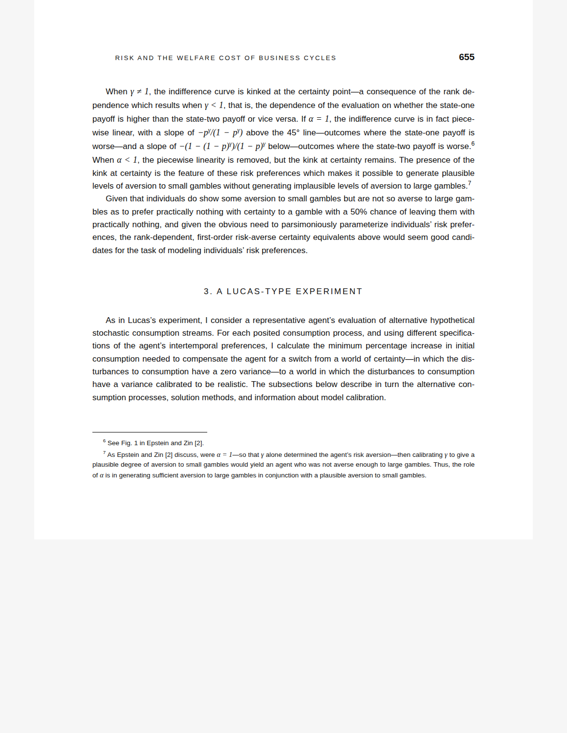Risk and the Welfare Cost of Business Cycles 655
When γ ≠ 1, the indifference curve is kinked at the certainty point—a consequence of the rank dependence which results when γ < 1, that is, the dependence of the evaluation on whether the state-one payoff is higher than the state-two payoff or vice versa. If α = 1, the indifference curve is in fact piecewise linear, with a slope of −pγ/(1 − pγ) above the 45° line—outcomes where the state-one payoff is worse—and a slope of −(1 − (1 − p)γ)/(1 − p)γ below—outcomes where the state-two payoff is worse.6 When α < 1, the piecewise linearity is removed, but the kink at certainty remains. The presence of the kink at certainty is the feature of these risk preferences which makes it possible to generate plausible levels of aversion to small gambles without generating implausible levels of aversion to large gambles.7
Given that individuals do show some aversion to small gambles but are not so averse to large gambles as to prefer practically nothing with certainty to a gamble with a 50% chance of leaving them with practically nothing, and given the obvious need to parsimoniously parameterize individuals’ risk preferences, the rank-dependent, first-order risk-averse certainty equivalents above would seem good candidates for the task of modeling individuals’ risk preferences.
3. A Lucas-Type Experiment
As in Lucas’s experiment, I consider a representative agent’s evaluation of alternative hypothetical stochastic consumption streams. For each posited consumption process, and using different specifications of the agent’s intertemporal preferences, I calculate the minimum percentage increase in initial consumption needed to compensate the agent for a switch from a world of certainty—in which the disturbances to consumption have a zero variance—to a world in which the disturbances to consumption have a variance calibrated to be realistic. The subsections below describe in turn the alternative consumption processes, solution methods, and information about model calibration.
6 See Fig. 1 in Epstein and Zin [2].
7 As Epstein and Zin [2] discuss, were α = 1—so that γ alone determined the agent’s risk aversion—then calibrating γ to give a plausible degree of aversion to small gambles would yield an agent who was not averse enough to large gambles. Thus, the role of α is in generating sufficient aversion to large gambles in conjunction with a plausible aversion to small gambles.